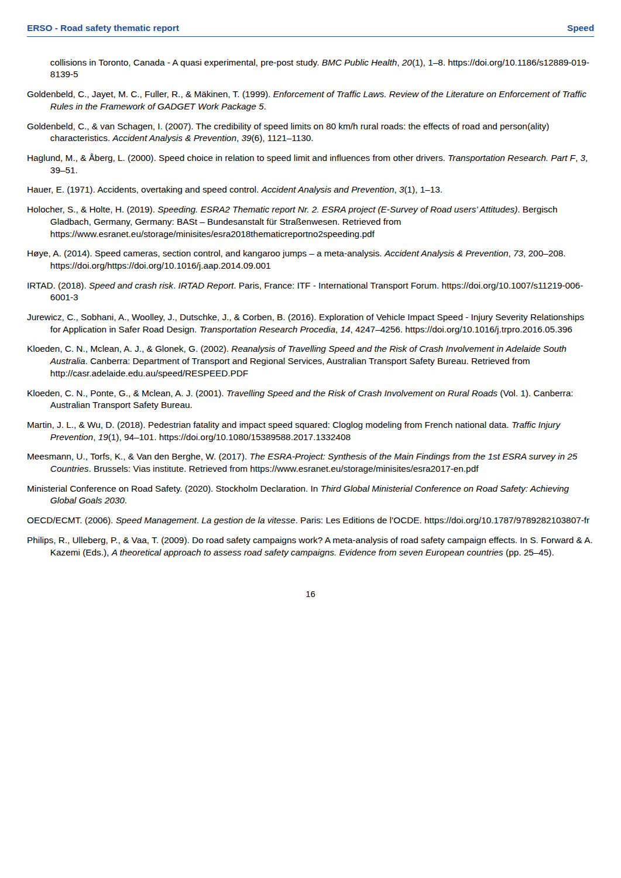ERSO - Road safety thematic report Speed
collisions in Toronto, Canada - A quasi experimental, pre-post study. BMC Public Health, 20(1), 1–8. https://doi.org/10.1186/s12889-019-8139-5
Goldenbeld, C., Jayet, M. C., Fuller, R., & Mäkinen, T. (1999). Enforcement of Traffic Laws. Review of the Literature on Enforcement of Traffic Rules in the Framework of GADGET Work Package 5.
Goldenbeld, C., & van Schagen, I. (2007). The credibility of speed limits on 80 km/h rural roads: the effects of road and person(ality) characteristics. Accident Analysis & Prevention, 39(6), 1121–1130.
Haglund, M., & Åberg, L. (2000). Speed choice in relation to speed limit and influences from other drivers. Transportation Research. Part F, 3, 39–51.
Hauer, E. (1971). Accidents, overtaking and speed control. Accident Analysis and Prevention, 3(1), 1–13.
Holocher, S., & Holte, H. (2019). Speeding. ESRA2 Thematic report Nr. 2. ESRA project (E-Survey of Road users’ Attitudes). Bergisch Gladbach, Germany, Germany: BASt – Bundesanstalt für Straßenwesen. Retrieved from https://www.esranet.eu/storage/minisites/esra2018thematicreportno2speeding.pdf
Høye, A. (2014). Speed cameras, section control, and kangaroo jumps – a meta-analysis. Accident Analysis & Prevention, 73, 200–208. https://doi.org/https://doi.org/10.1016/j.aap.2014.09.001
IRTAD. (2018). Speed and crash risk. IRTAD Report. Paris, France: ITF - International Transport Forum. https://doi.org/10.1007/s11219-006-6001-3
Jurewicz, C., Sobhani, A., Woolley, J., Dutschke, J., & Corben, B. (2016). Exploration of Vehicle Impact Speed - Injury Severity Relationships for Application in Safer Road Design. Transportation Research Procedia, 14, 4247–4256. https://doi.org/10.1016/j.trpro.2016.05.396
Kloeden, C. N., Mclean, A. J., & Glonek, G. (2002). Reanalysis of Travelling Speed and the Risk of Crash Involvement in Adelaide South Australia. Canberra: Department of Transport and Regional Services, Australian Transport Safety Bureau. Retrieved from http://casr.adelaide.edu.au/speed/RESPEED.PDF
Kloeden, C. N., Ponte, G., & Mclean, A. J. (2001). Travelling Speed and the Risk of Crash Involvement on Rural Roads (Vol. 1). Canberra: Australian Transport Safety Bureau.
Martin, J. L., & Wu, D. (2018). Pedestrian fatality and impact speed squared: Cloglog modeling from French national data. Traffic Injury Prevention, 19(1), 94–101. https://doi.org/10.1080/15389588.2017.1332408
Meesmann, U., Torfs, K., & Van den Berghe, W. (2017). The ESRA-Project: Synthesis of the Main Findings from the 1st ESRA survey in 25 Countries. Brussels: Vias institute. Retrieved from https://www.esranet.eu/storage/minisites/esra2017-en.pdf
Ministerial Conference on Road Safety. (2020). Stockholm Declaration. In Third Global Ministerial Conference on Road Safety: Achieving Global Goals 2030.
OECD/ECMT. (2006). Speed Management. La gestion de la vitesse. Paris: Les Editions de l’OCDE. https://doi.org/10.1787/9789282103807-fr
Philips, R., Ulleberg, P., & Vaa, T. (2009). Do road safety campaigns work? A meta-analysis of road safety campaign effects. In S. Forward & A. Kazemi (Eds.), A theoretical approach to assess road safety campaigns. Evidence from seven European countries (pp. 25–45).
16